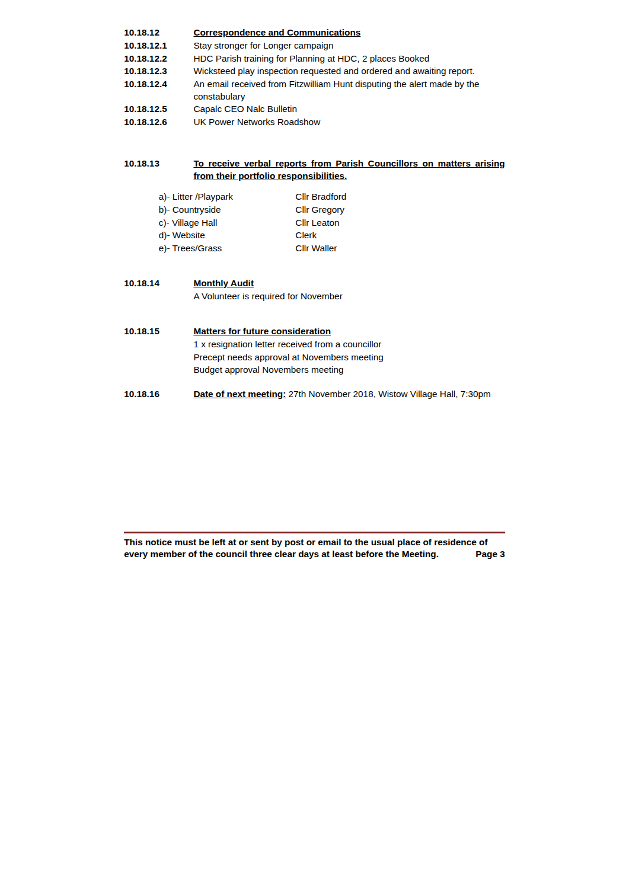| 10.18.12 | Correspondence and Communications |
| 10.18.12.1 | Stay stronger for Longer campaign |
| 10.18.12.2 | HDC Parish training for Planning at HDC, 2 places Booked |
| 10.18.12.3 | Wicksteed play inspection requested and ordered and awaiting report. |
| 10.18.12.4 | An email received from Fitzwilliam Hunt disputing the alert made by the constabulary |
| 10.18.12.5 | Capalc CEO Nalc Bulletin |
| 10.18.12.6 | UK Power Networks Roadshow |
| 10.18.13 | To receive verbal reports from Parish Councillors on matters arising from their portfolio responsibilities. |
| a)- Litter /Playpark | Cllr Bradford |
| b)- Countryside | Cllr Gregory |
| c)- Village Hall | Cllr Leaton |
| d)- Website | Clerk |
| e)- Trees/Grass | Cllr Waller |
| 10.18.14 | Monthly Audit |
| | A Volunteer is required for November |
| 10.18.15 | Matters for future consideration |
| | 1 x resignation letter received from a councillor |
| | Precept needs approval at Novembers meeting |
| | Budget approval Novembers meeting |
| 10.18.16 | Date of next meeting: 27th November 2018, Wistow Village Hall, 7:30pm |
This notice must be left at or sent by post or email to the usual place of residence of every member of the council three clear days at least before the Meeting.Page 3